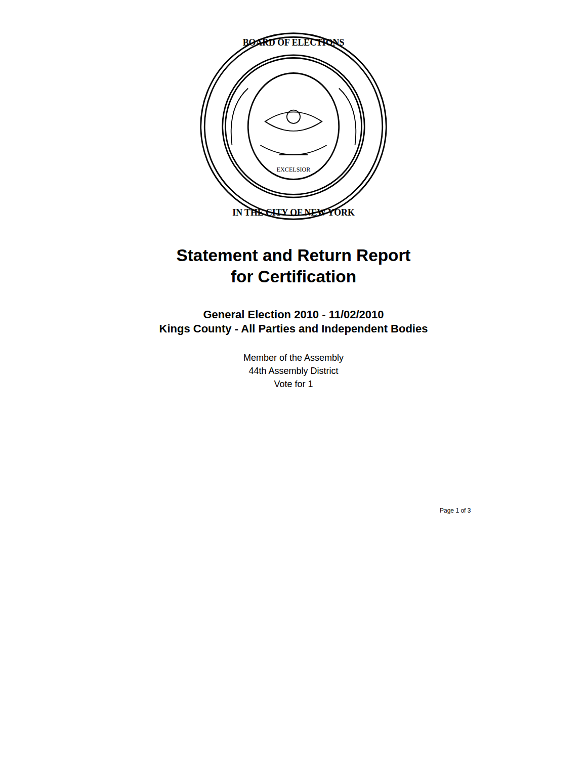Statement and Return Report
for Certification
General Election 2010 - 11/02/2010
Kings County - All Parties and Independent Bodies
Member of the Assembly
44th Assembly District
Vote for 1
Page 1 of 3